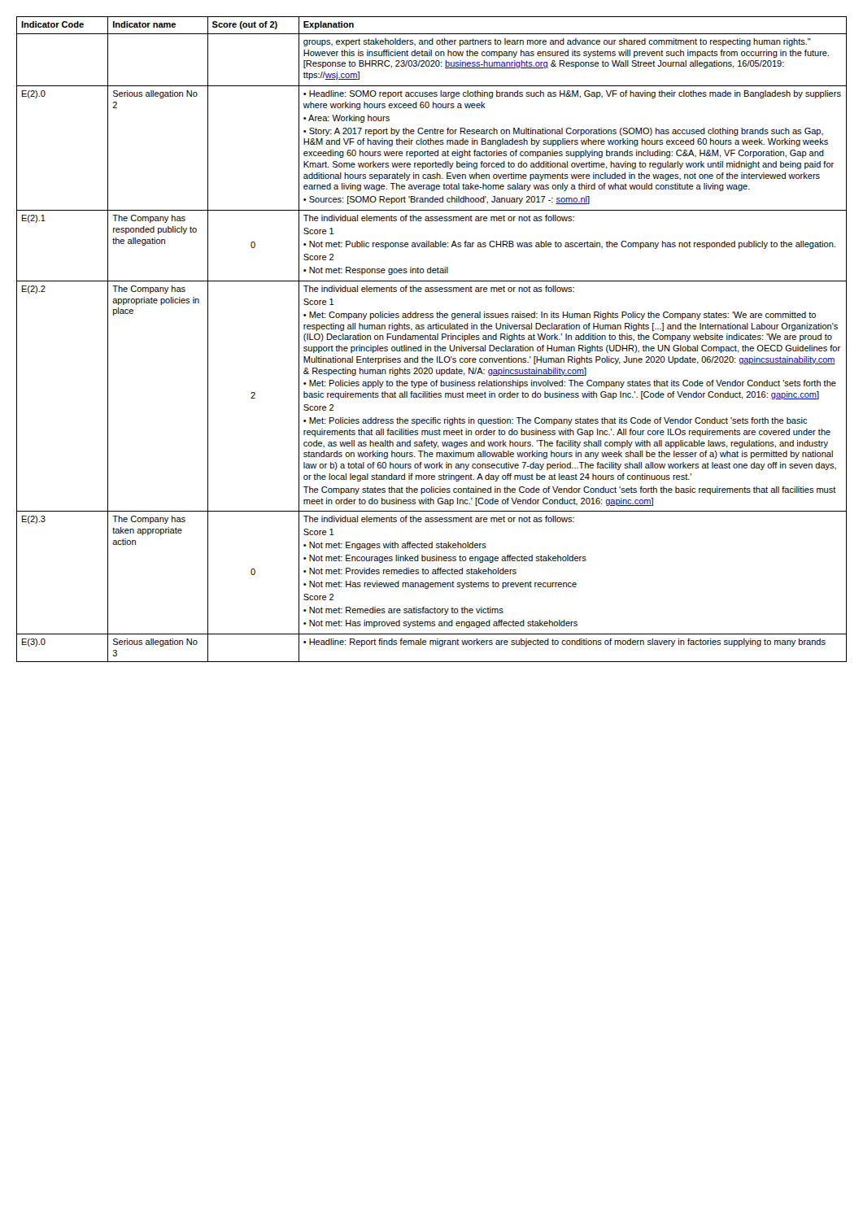| Indicator Code | Indicator name | Score (out of 2) | Explanation |
| --- | --- | --- | --- |
| | | | groups, expert stakeholders, and other partners to learn more and advance our shared commitment to respecting human rights." However this is insufficient detail on how the company has ensured its systems will prevent such impacts from occurring in the future. [Response to BHRRC, 23/03/2020: business-humanrights.org & Response to Wall Street Journal allegations, 16/05/2019: ttps:// wsj.com ] |
| E(2).0 | Serious allegation No 2 | | • Headline: SOMO report accuses large clothing brands such as H&M, Gap, VF of having their clothes made in Bangladesh by suppliers where working hours exceed 60 hours a week • Area: Working hours • Story: A 2017 report by the Centre for Research on Multinational Corporations (SOMO) has accused clothing brands such as Gap, H&M and VF of having their clothes made in Bangladesh by suppliers where working hours exceed 60 hours a week. Working weeks exceeding 60 hours were reported at eight factories of companies supplying brands including: C&A, H&M, VF Corporation, Gap and Kmart. Some workers were reportedly being forced to do additional overtime, having to regularly work until midnight and being paid for additional hours separately in cash. Even when overtime payments were included in the wages, not one of the interviewed workers earned a living wage. The average total take-home salary was only a third of what would constitute a living wage. • Sources: [SOMO Report 'Branded childhood', January 2017 -: somo.nl ] |
| E(2).1 | The Company has responded publicly to the allegation | 0 | The individual elements of the assessment are met or not as follows: Score 1 • Not met: Public response available: As far as CHRB was able to ascertain, the Company has not responded publicly to the allegation. Score 2 • Not met: Response goes into detail |
| E(2).2 | The Company has appropriate policies in place | 2 | The individual elements of the assessment are met or not as follows: Score 1 • Met: Company policies address the general issues raised: In its Human Rights Policy the Company states: 'We are committed to respecting all human rights, as articulated in the Universal Declaration of Human Rights [...] and the International Labour Organization's (ILO) Declaration on Fundamental Principles and Rights at Work.' In addition to this, the Company website indicates: 'We are proud to support the principles outlined in the Universal Declaration of Human Rights (UDHR), the UN Global Compact, the OECD Guidelines for Multinational Enterprises and the ILO's core conventions.' [Human Rights Policy, June 2020 Update, 06/2020: gapincsustainability.com & Respecting human rights 2020 update, N/A: gapincsustainability.com ] • Met: Policies apply to the type of business relationships involved: The Company states that its Code of Vendor Conduct 'sets forth the basic requirements that all facilities must meet in order to do business with Gap Inc.'. [Code of Vendor Conduct, 2016: gapinc.com ] Score 2 • Met: Policies address the specific rights in question: The Company states that its Code of Vendor Conduct 'sets forth the basic requirements that all facilities must meet in order to do business with Gap Inc.'. All four core ILOs requirements are covered under the code, as well as health and safety, wages and work hours. 'The facility shall comply with all applicable laws, regulations, and industry standards on working hours. The maximum allowable working hours in any week shall be the lesser of a) what is permitted by national law or b) a total of 60 hours of work in any consecutive 7-day period...The facility shall allow workers at least one day off in seven days, or the local legal standard if more stringent. A day off must be at least 24 hours of continuous rest.' The Company states that the policies contained in the Code of Vendor Conduct 'sets forth the basic requirements that all facilities must meet in order to do business with Gap Inc.' [Code of Vendor Conduct, 2016: gapinc.com ] |
| E(2).3 | The Company has taken appropriate action | 0 | The individual elements of the assessment are met or not as follows: Score 1 • Not met: Engages with affected stakeholders • Not met: Encourages linked business to engage affected stakeholders • Not met: Provides remedies to affected stakeholders • Not met: Has reviewed management systems to prevent recurrence Score 2 • Not met: Remedies are satisfactory to the victims • Not met: Has improved systems and engaged affected stakeholders |
| E(3).0 | Serious allegation No 3 | | • Headline: Report finds female migrant workers are subjected to conditions of modern slavery in factories supplying to many brands |